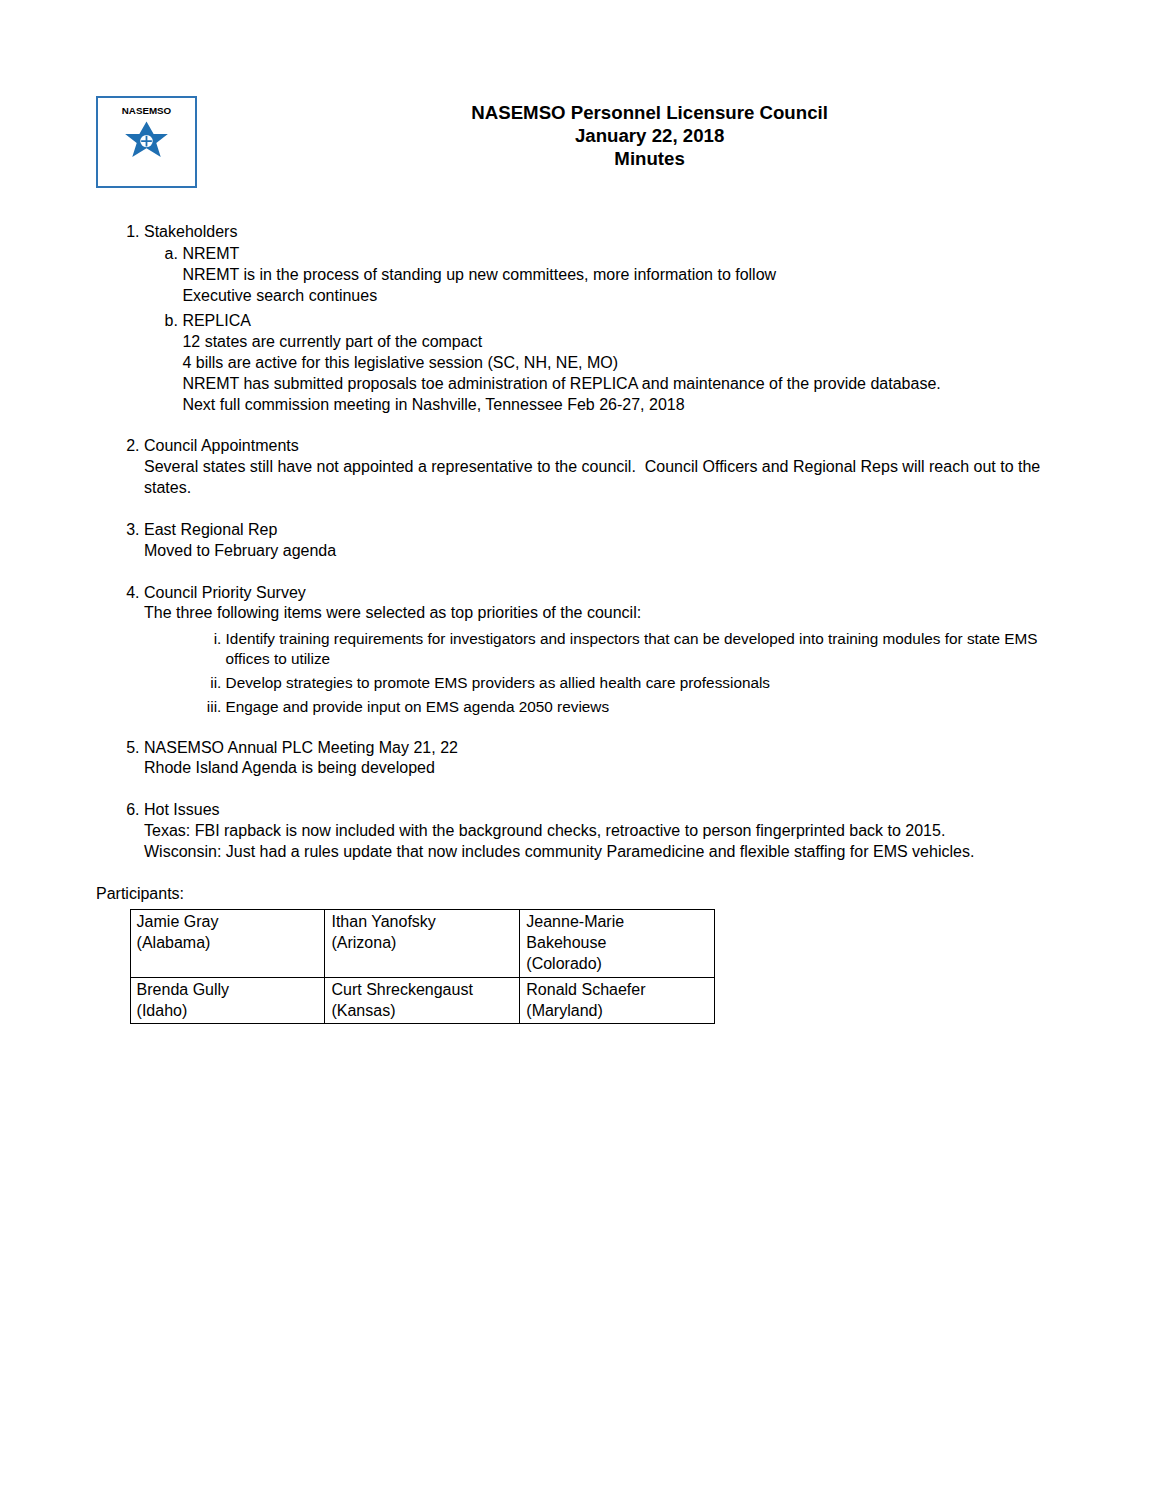NASEMSO Personnel Licensure Council
January 22, 2018
Minutes
Stakeholders
NREMT
NREMT is in the process of standing up new committees, more information to follow
Executive search continues
REPLICA
12 states are currently part of the compact
4 bills are active for this legislative session (SC, NH, NE, MO)
NREMT has submitted proposals toe administration of REPLICA and maintenance of the provide database.
Next full commission meeting in Nashville, Tennessee Feb 26-27, 2018
Council Appointments
Several states still have not appointed a representative to the council. Council Officers and Regional Reps will reach out to the states.
East Regional Rep
Moved to February agenda
Council Priority Survey
The three following items were selected as top priorities of the council:
Identify training requirements for investigators and inspectors that can be developed into training modules for state EMS offices to utilize
Develop strategies to promote EMS providers as allied health care professionals
Engage and provide input on EMS agenda 2050 reviews
NASEMSO Annual PLC Meeting May 21, 22
Rhode Island Agenda is being developed
Hot Issues
Texas: FBI rapback is now included with the background checks, retroactive to person fingerprinted back to 2015.
Wisconsin: Just had a rules update that now includes community Paramedicine and flexible staffing for EMS vehicles.
Participants:
| Jamie Gray (Alabama) | Ithan Yanofsky (Arizona) | Jeanne-Marie Bakehouse (Colorado) |
| Brenda Gully (Idaho) | Curt Shreckengaust (Kansas) | Ronald Schaefer (Maryland) |